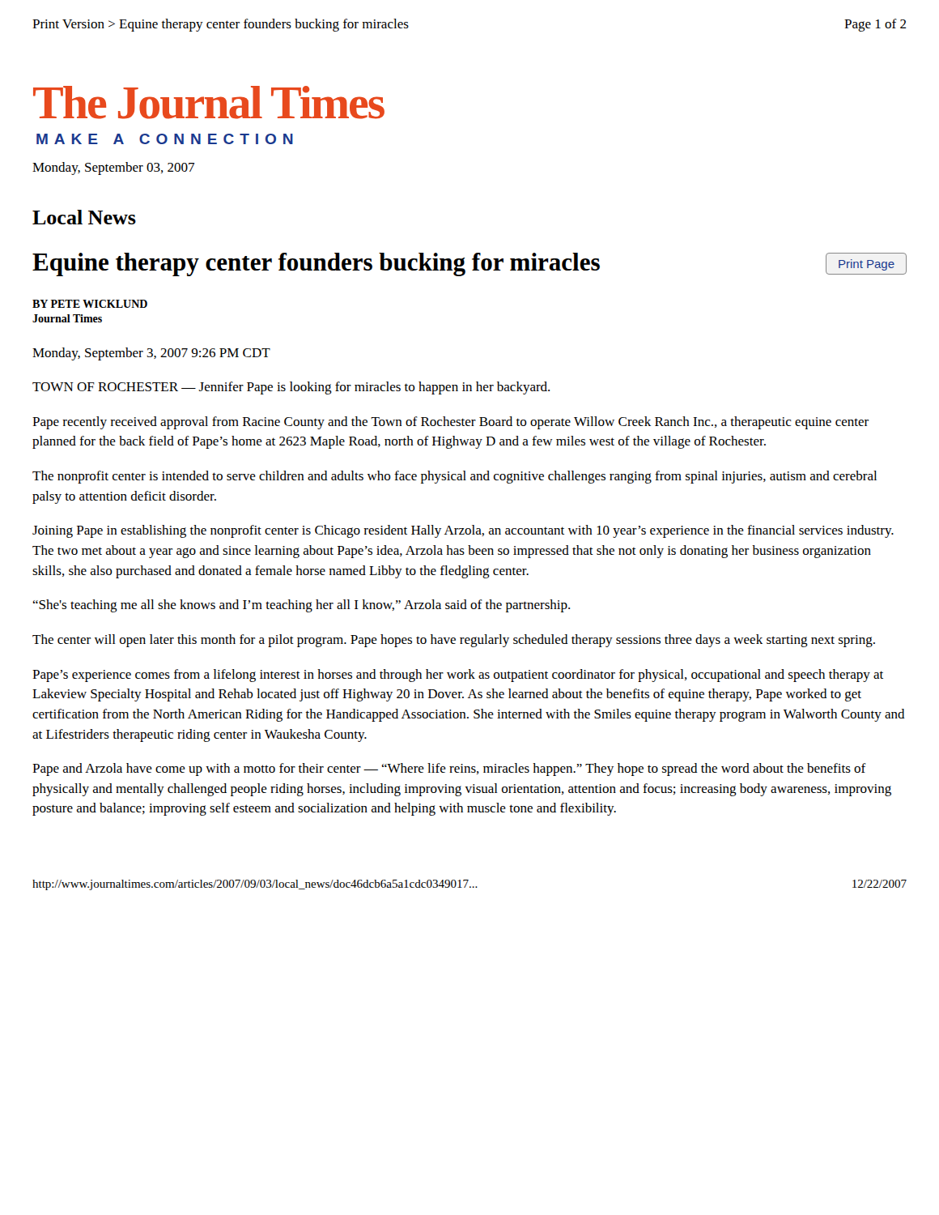Print Version > Equine therapy center founders bucking for miracles Page 1 of 2
The Journal Times
MAKE A CONNECTION
Monday, September 03, 2007
Local News
Equine therapy center founders bucking for miracles
Print Page
BY PETE WICKLUND
Journal Times
Monday, September 3, 2007 9:26 PM CDT
TOWN OF ROCHESTER — Jennifer Pape is looking for miracles to happen in her backyard.
Pape recently received approval from Racine County and the Town of Rochester Board to operate Willow Creek Ranch Inc., a therapeutic equine center planned for the back field of Pape’s home at 2623 Maple Road, north of Highway D and a few miles west of the village of Rochester.
The nonprofit center is intended to serve children and adults who face physical and cognitive challenges ranging from spinal injuries, autism and cerebral palsy to attention deficit disorder.
Joining Pape in establishing the nonprofit center is Chicago resident Hally Arzola, an accountant with 10 year’s experience in the financial services industry. The two met about a year ago and since learning about Pape’s idea, Arzola has been so impressed that she not only is donating her business organization skills, she also purchased and donated a female horse named Libby to the fledgling center.
“She's teaching me all she knows and I’m teaching her all I know,” Arzola said of the partnership.
The center will open later this month for a pilot program. Pape hopes to have regularly scheduled therapy sessions three days a week starting next spring.
Pape’s experience comes from a lifelong interest in horses and through her work as outpatient coordinator for physical, occupational and speech therapy at Lakeview Specialty Hospital and Rehab located just off Highway 20 in Dover. As she learned about the benefits of equine therapy, Pape worked to get certification from the North American Riding for the Handicapped Association. She interned with the Smiles equine therapy program in Walworth County and at Lifestriders therapeutic riding center in Waukesha County.
Pape and Arzola have come up with a motto for their center — “Where life reins, miracles happen.” They hope to spread the word about the benefits of physically and mentally challenged people riding horses, including improving visual orientation, attention and focus; increasing body awareness, improving posture and balance; improving self esteem and socialization and helping with muscle tone and flexibility.
http://www.journaltimes.com/articles/2007/09/03/local_news/doc46dcb6a5a1cdc0349017... 12/22/2007